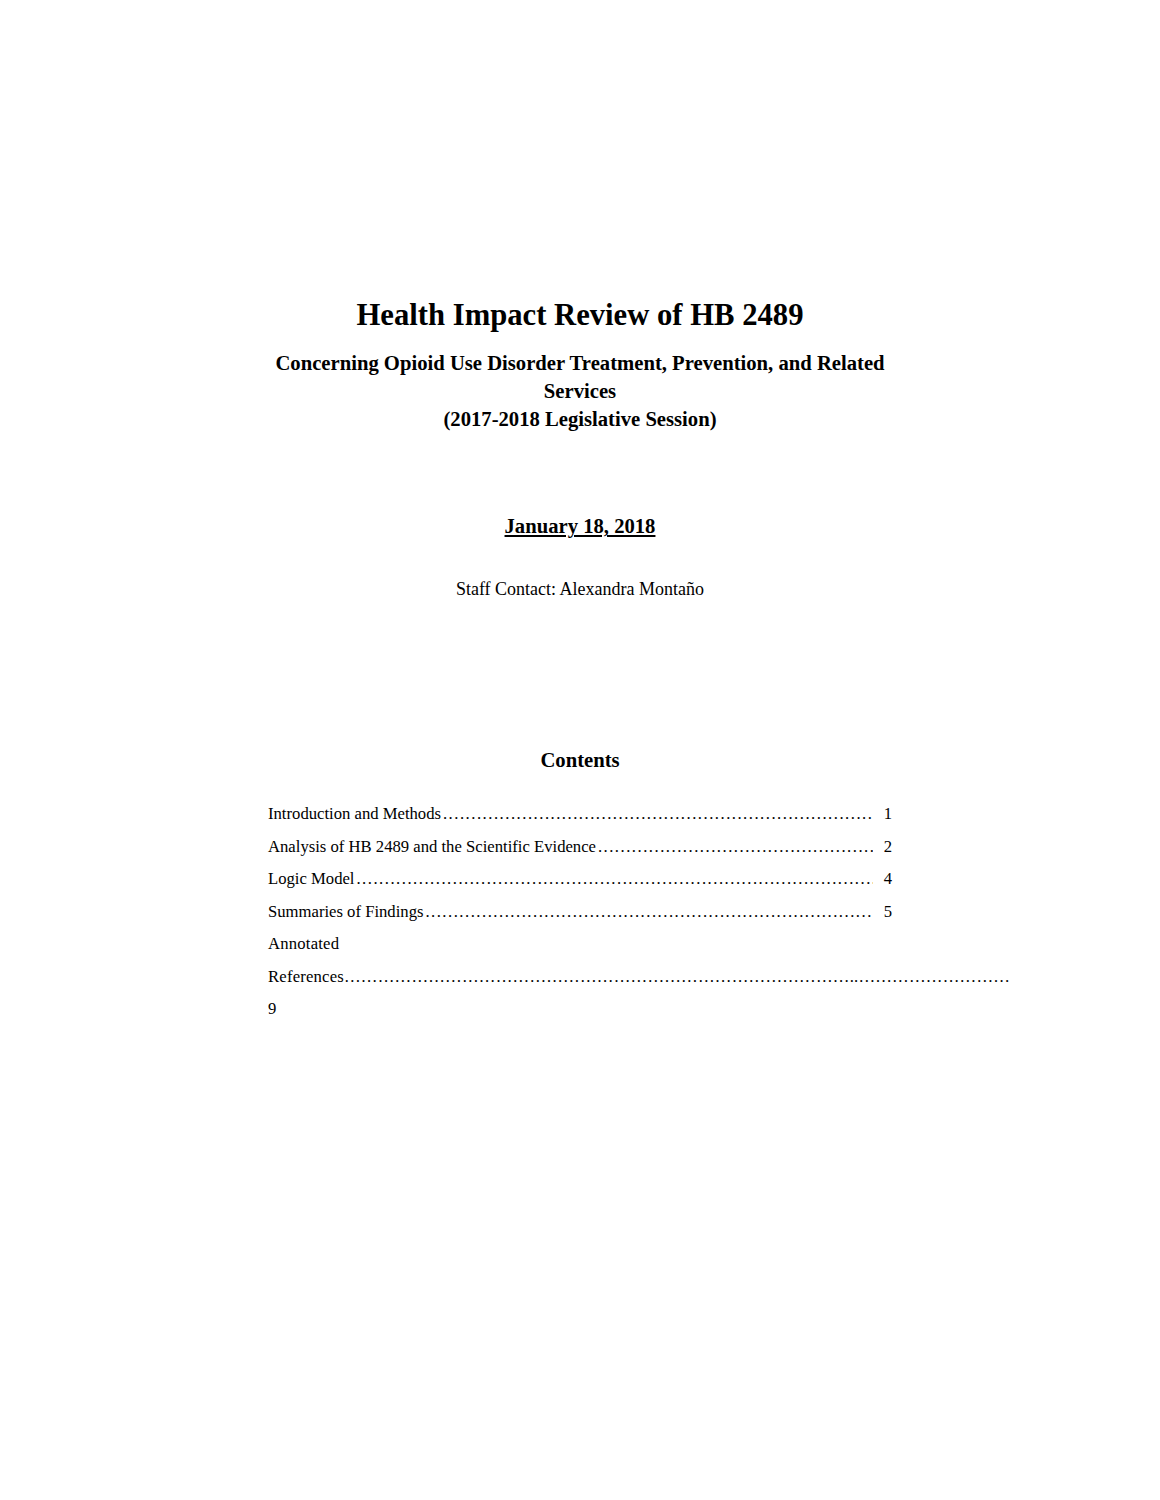Health Impact Review of HB 2489
Concerning Opioid Use Disorder Treatment, Prevention, and Related Services
(2017-2018 Legislative Session)
January 18, 2018
Staff Contact: Alexandra Montaño
Contents
Introduction and Methods .................................................................................................................................. 1
Analysis of HB 2489 and the Scientific Evidence ................................................................................................ 2
Logic Model ................................................................................................................................................. 4
Summaries of Findings ............................................................................................................................. 5
Annotated References………………………………………………………………………………..………………………9